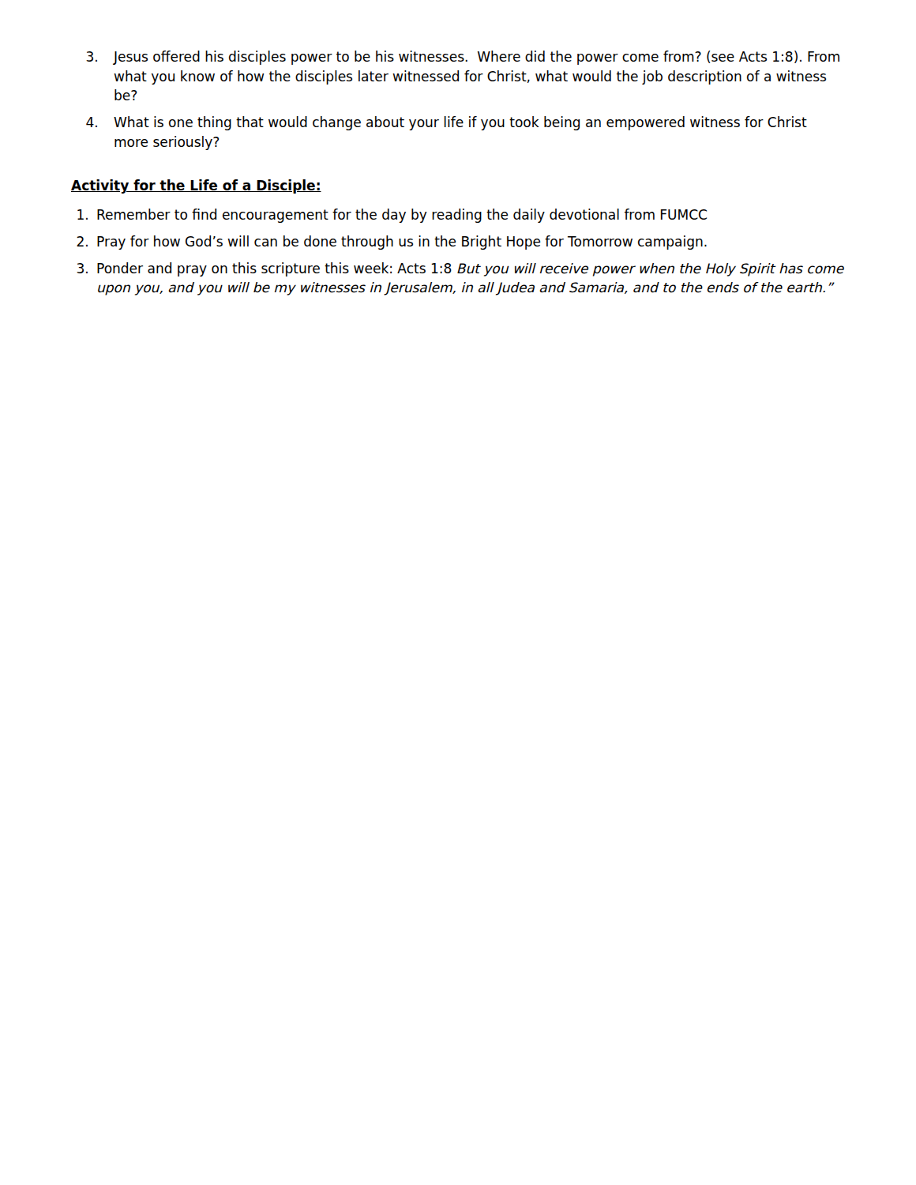Jesus offered his disciples power to be his witnesses. Where did the power come from? (see Acts 1:8). From what you know of how the disciples later witnessed for Christ, what would the job description of a witness be?
What is one thing that would change about your life if you took being an empowered witness for Christ more seriously?
Activity for the Life of a Disciple:
Remember to find encouragement for the day by reading the daily devotional from FUMCC
Pray for how God’s will can be done through us in the Bright Hope for Tomorrow campaign.
Ponder and pray on this scripture this week: Acts 1:8 But you will receive power when the Holy Spirit has come upon you, and you will be my witnesses in Jerusalem, in all Judea and Samaria, and to the ends of the earth.”